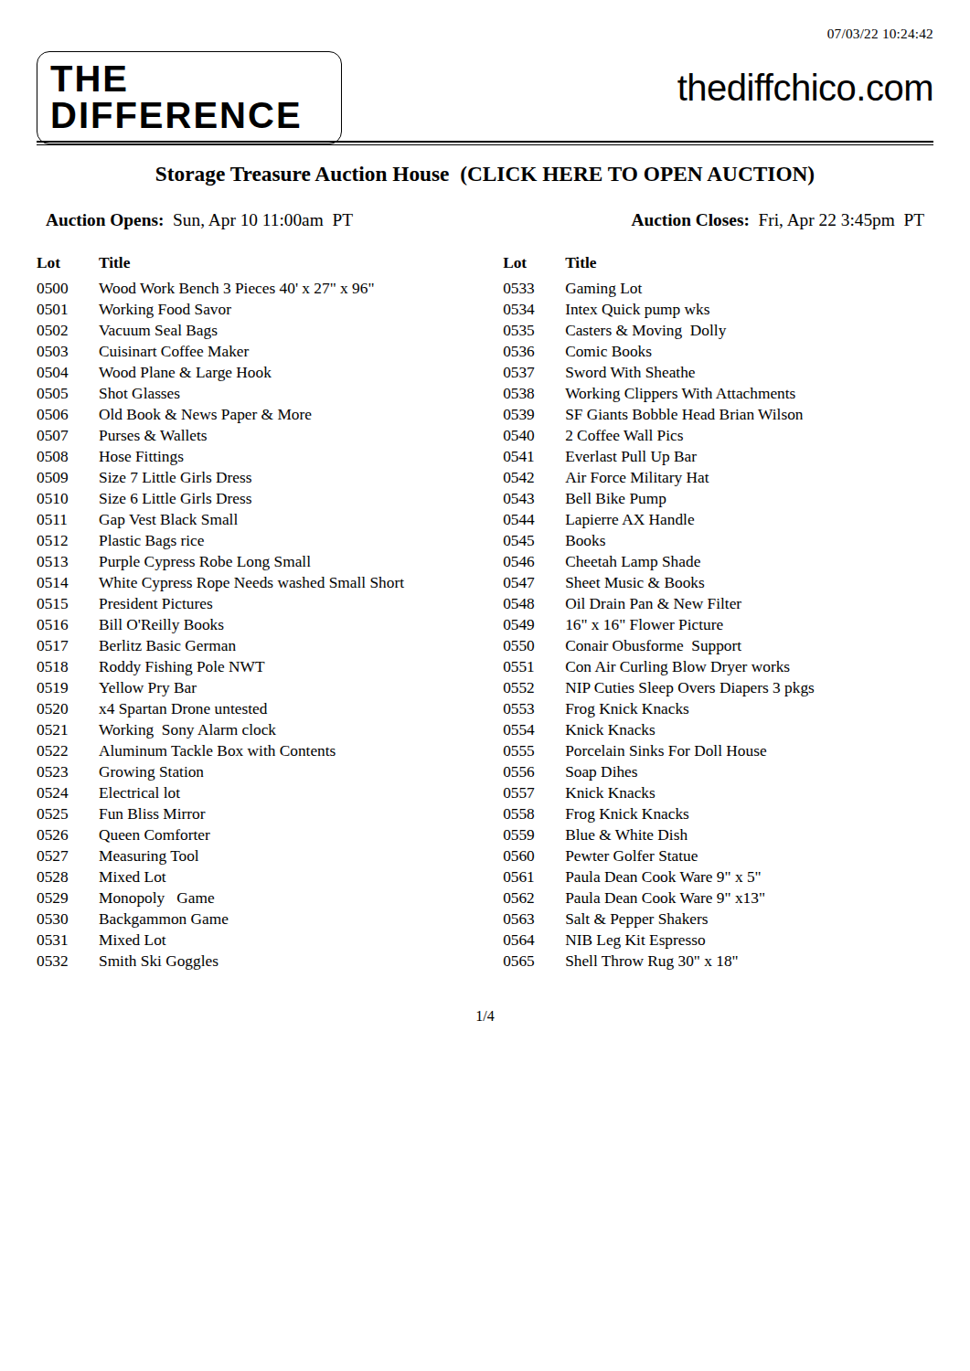07/03/22 10:24:42
THE DIFFERENCE
thediffchico.com
Storage Treasure Auction House (CLICK HERE TO OPEN AUCTION)
Auction Opens: Sun, Apr 10 11:00am PT
Auction Closes: Fri, Apr 22 3:45pm PT
| Lot | Title |
| --- | --- |
| 0500 | Wood Work Bench 3 Pieces 40' x 27" x 96" |
| 0501 | Working Food Savor |
| 0502 | Vacuum Seal Bags |
| 0503 | Cuisinart Coffee Maker |
| 0504 | Wood Plane & Large Hook |
| 0505 | Shot Glasses |
| 0506 | Old Book & News Paper & More |
| 0507 | Purses & Wallets |
| 0508 | Hose Fittings |
| 0509 | Size 7 Little Girls Dress |
| 0510 | Size 6 Little Girls Dress |
| 0511 | Gap Vest Black Small |
| 0512 | Plastic Bags rice |
| 0513 | Purple Cypress Robe Long Small |
| 0514 | White Cypress Rope Needs washed Small Short |
| 0515 | President Pictures |
| 0516 | Bill O'Reilly Books |
| 0517 | Berlitz Basic German |
| 0518 | Roddy Fishing Pole NWT |
| 0519 | Yellow Pry Bar |
| 0520 | x4 Spartan Drone untested |
| 0521 | Working Sony Alarm clock |
| 0522 | Aluminum Tackle Box with Contents |
| 0523 | Growing Station |
| 0524 | Electrical lot |
| 0525 | Fun Bliss Mirror |
| 0526 | Queen Comforter |
| 0527 | Measuring Tool |
| 0528 | Mixed Lot |
| 0529 | Monopoly Game |
| 0530 | Backgammon Game |
| 0531 | Mixed Lot |
| 0532 | Smith Ski Goggles |
| Lot | Title |
| --- | --- |
| 0533 | Gaming Lot |
| 0534 | Intex Quick pump wks |
| 0535 | Casters & Moving Dolly |
| 0536 | Comic Books |
| 0537 | Sword With Sheathe |
| 0538 | Working Clippers With Attachments |
| 0539 | SF Giants Bobble Head Brian Wilson |
| 0540 | 2 Coffee Wall Pics |
| 0541 | Everlast Pull Up Bar |
| 0542 | Air Force Military Hat |
| 0543 | Bell Bike Pump |
| 0544 | Lapierre AX Handle |
| 0545 | Books |
| 0546 | Cheetah Lamp Shade |
| 0547 | Sheet Music & Books |
| 0548 | Oil Drain Pan & New Filter |
| 0549 | 16" x 16" Flower Picture |
| 0550 | Conair Obusforme Support |
| 0551 | Con Air Curling Blow Dryer works |
| 0552 | NIP Cuties Sleep Overs Diapers 3 pkgs |
| 0553 | Frog Knick Knacks |
| 0554 | Knick Knacks |
| 0555 | Porcelain Sinks For Doll House |
| 0556 | Soap Dihes |
| 0557 | Knick Knacks |
| 0558 | Frog Knick Knacks |
| 0559 | Blue & White Dish |
| 0560 | Pewter Golfer Statue |
| 0561 | Paula Dean Cook Ware 9" x 5" |
| 0562 | Paula Dean Cook Ware 9" x13" |
| 0563 | Salt & Pepper Shakers |
| 0564 | NIB Leg Kit Espresso |
| 0565 | Shell Throw Rug 30" x 18" |
1/4